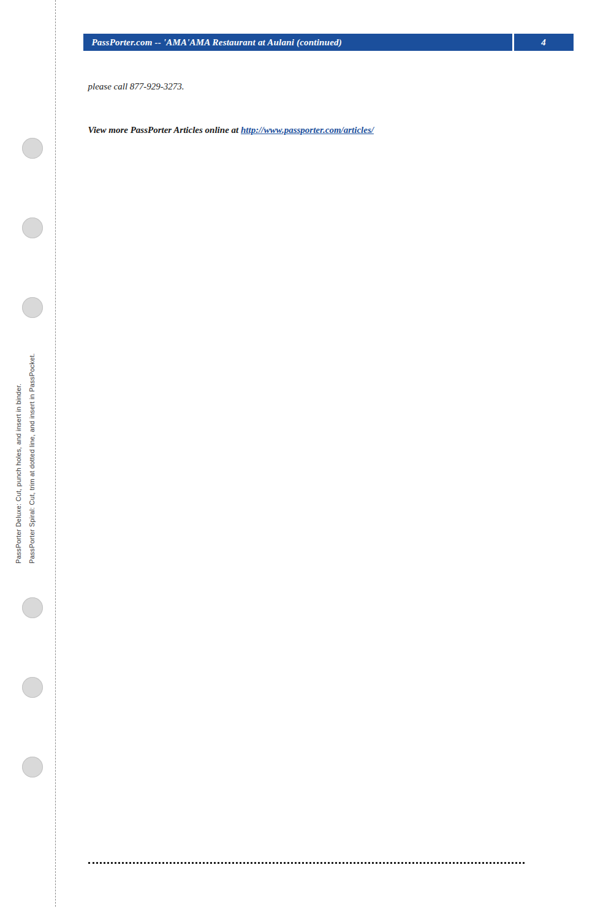PassPorter Deluxe: Cut, punch holes, and insert in binder. PassPorter Spiral: Cut, trim at dotted line, and insert in PassPocket.
PassPorter.com -- 'AMA'AMA Restaurant at Aulani (continued)
4
please call 877-929-3273.
View more PassPorter Articles online at http://www.passporter.com/articles/